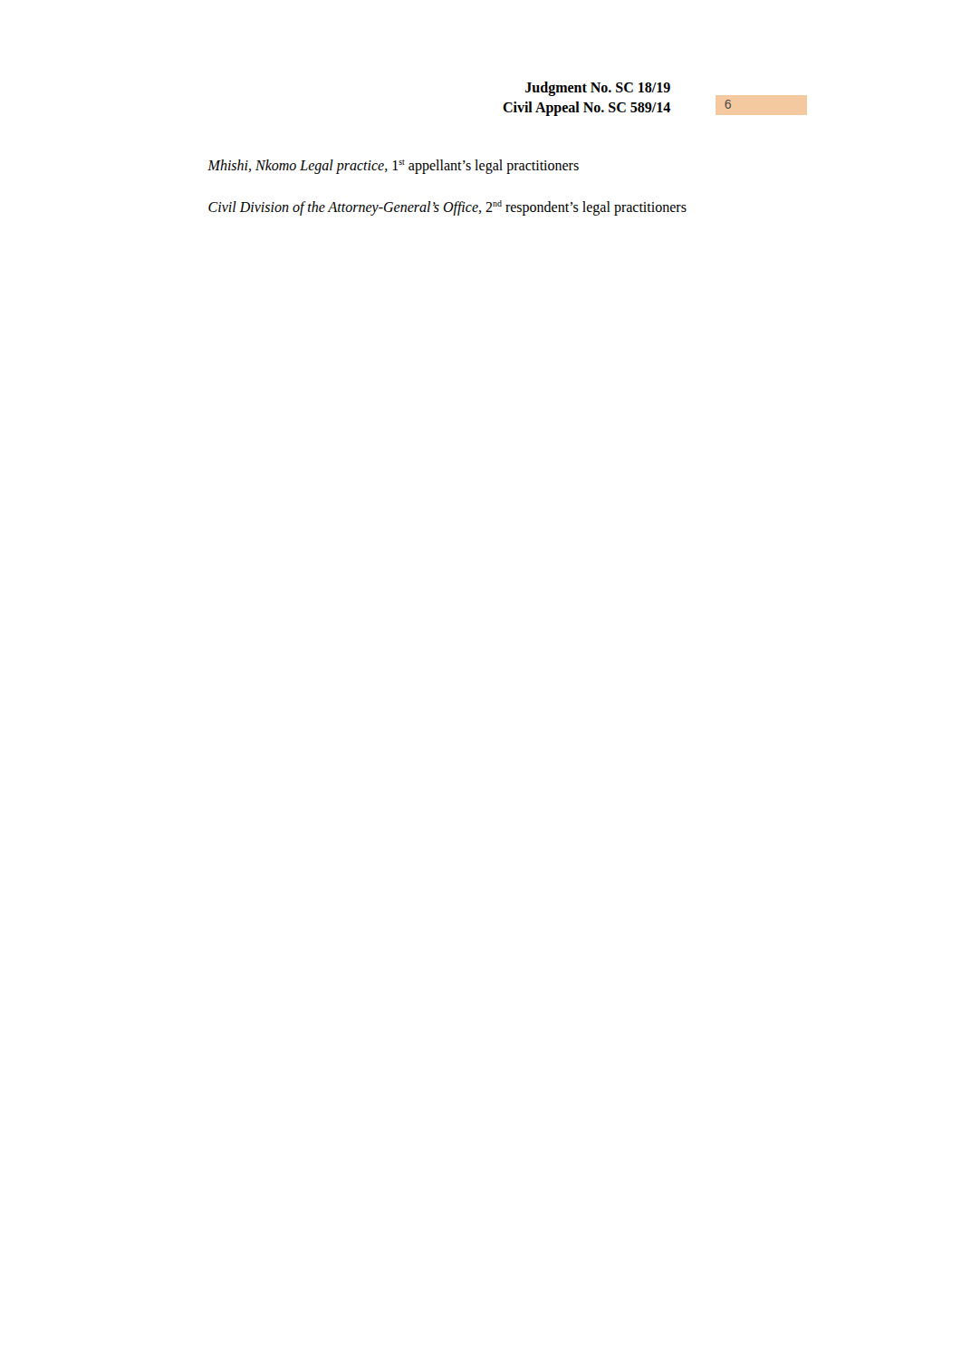Judgment No. SC 18/19 Civil Appeal No. SC 589/14 6
Mhishi, Nkomo Legal practice, 1st appellant’s legal practitioners
Civil Division of the Attorney-General’s Office, 2nd respondent’s legal practitioners